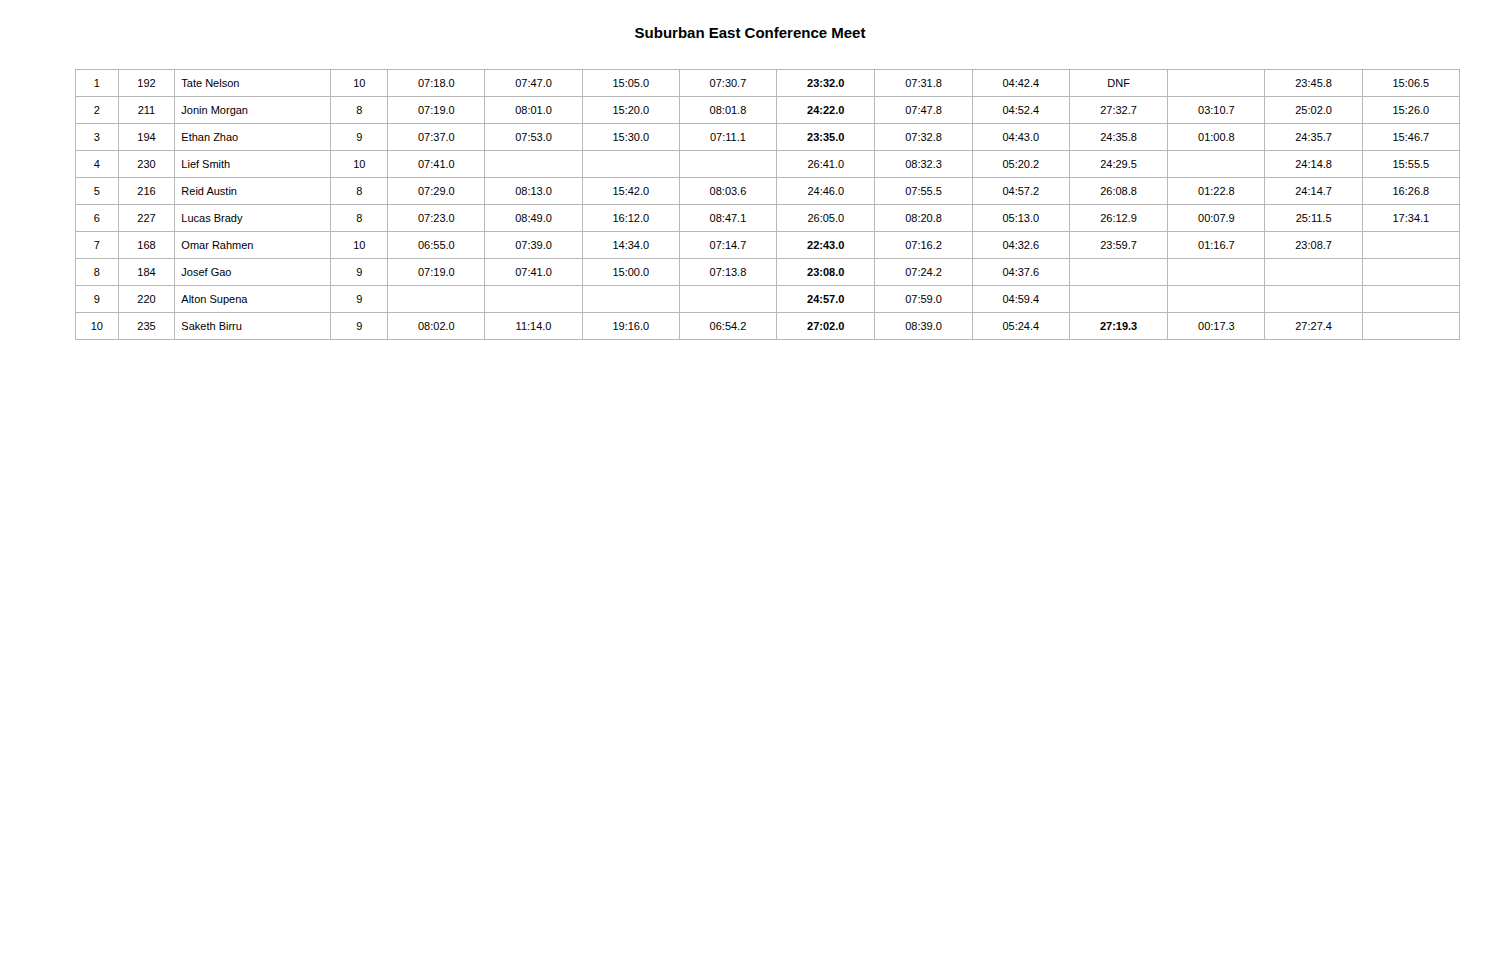Suburban East Conference Meet
| | 1 | 192 | Tate Nelson | 10 | 07:18.0 | 07:47.0 | 15:05.0 | 07:30.7 | 23:32.0 | 07:31.8 | 04:42.4 | DNF | | 23:45.8 | 15:06.5 |
| | 2 | 211 | Jonin Morgan | 8 | 07:19.0 | 08:01.0 | 15:20.0 | 08:01.8 | 24:22.0 | 07:47.8 | 04:52.4 | 27:32.7 | 03:10.7 | 25:02.0 | 15:26.0 |
| | 3 | 194 | Ethan Zhao | 9 | 07:37.0 | 07:53.0 | 15:30.0 | 07:11.1 | 23:35.0 | 07:32.8 | 04:43.0 | 24:35.8 | 01:00.8 | 24:35.7 | 15:46.7 |
| | 4 | 230 | Lief Smith | 10 | 07:41.0 | | | | 26:41.0 | 08:32.3 | 05:20.2 | 24:29.5 | | 24:14.8 | 15:55.5 |
| | 5 | 216 | Reid Austin | 8 | 07:29.0 | 08:13.0 | 15:42.0 | 08:03.6 | 24:46.0 | 07:55.5 | 04:57.2 | 26:08.8 | 01:22.8 | 24:14.7 | 16:26.8 |
| | 6 | 227 | Lucas Brady | 8 | 07:23.0 | 08:49.0 | 16:12.0 | 08:47.1 | 26:05.0 | 08:20.8 | 05:13.0 | 26:12.9 | 00:07.9 | 25:11.5 | 17:34.1 |
| | 7 | 168 | Omar Rahmen | 10 | 06:55.0 | 07:39.0 | 14:34.0 | 07:14.7 | 22:43.0 | 07:16.2 | 04:32.6 | 23:59.7 | 01:16.7 | 23:08.7 | |
| | 8 | 184 | Josef Gao | 9 | 07:19.0 | 07:41.0 | 15:00.0 | 07:13.8 | 23:08.0 | 07:24.2 | 04:37.6 | | | | |
| | 9 | 220 | Alton Supena | 9 | | | | | 24:57.0 | 07:59.0 | 04:59.4 | | | | |
| | 10 | 235 | Saketh Birru | 9 | 08:02.0 | 11:14.0 | 19:16.0 | 06:54.2 | 27:02.0 | 08:39.0 | 05:24.4 | 27:19.3 | 00:17.3 | 27:27.4 | |